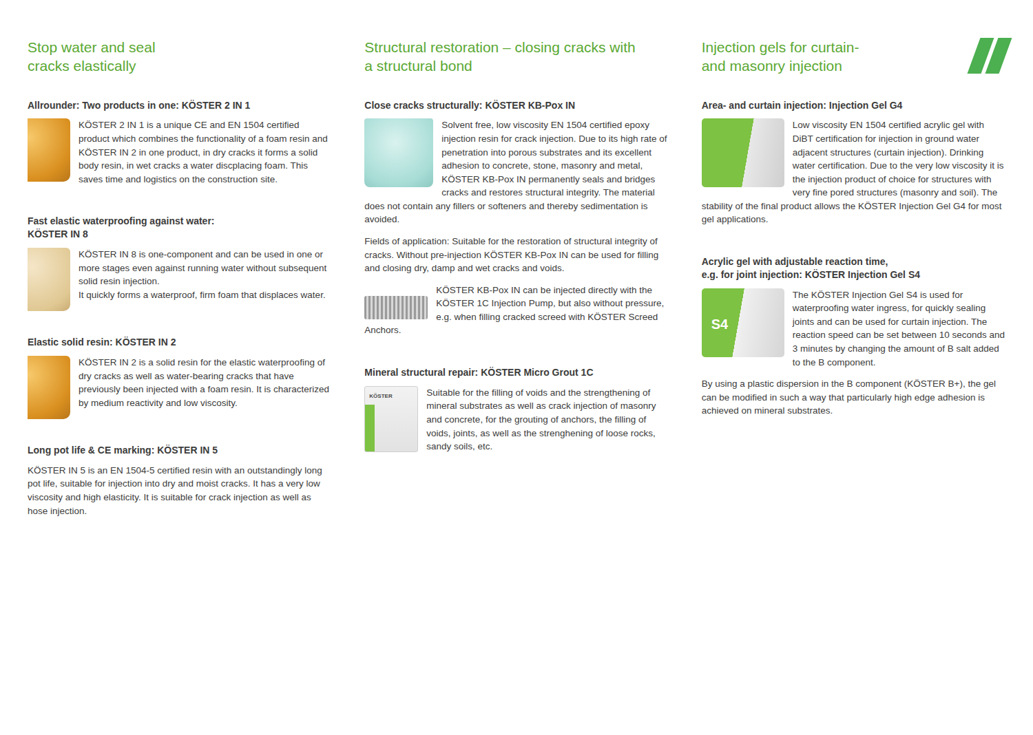Stop water and seal
cracks elastically
Allrounder: Two products in one: KÖSTER 2 IN 1
KÖSTER 2 IN 1 is a unique CE and EN 1504 certified product which combines the functionality of a foam resin and KÖSTER IN 2 in one product, in dry cracks it forms a solid body resin, in wet cracks a water discplacing foam. This saves time and logistics on the construction site.
Fast elastic waterproofing against water:
KÖSTER IN 8
KÖSTER IN 8 is one-component and can be used in one or more stages even against running water without subsequent solid resin injection.
It quickly forms a waterproof, firm foam that displaces water.
Elastic solid resin: KÖSTER IN 2
KÖSTER IN 2 is a solid resin for the elastic waterproofing of dry cracks as well as water-bearing cracks that have previously been injected with a foam resin. It is characterized by medium reactivity and low viscosity.
Long pot life & CE marking: KÖSTER IN 5
KÖSTER IN 5 is an EN 1504-5 certified resin with an outstandingly long pot life, suitable for injection into dry and moist cracks. It has a very low viscosity and high elasticity. It is suitable for crack injection as well as hose injection.
Structural restoration – closing cracks with a structural bond
Close cracks structurally: KÖSTER KB-Pox IN
Solvent free, low viscosity EN 1504 certified epoxy injection resin for crack injection. Due to its high rate of penetration into porous substrates and its excellent adhesion to concrete, stone, masonry and metal, KÖSTER KB-Pox IN permanently seals and bridges cracks and restores structural integrity. The material does not contain any fillers or softeners and thereby sedimentation is avoided.
Fields of application: Suitable for the restoration of structural integrity of cracks. Without pre-injection KÖSTER KB-Pox IN can be used for filling and closing dry, damp and wet cracks and voids.
KÖSTER KB-Pox IN can be injected directly with the KÖSTER 1C Injection Pump, but also without pressure, e.g. when filling cracked screed with KÖSTER Screed Anchors.
Mineral structural repair: KÖSTER Micro Grout 1C
Suitable for the filling of voids and the strengthening of mineral substrates as well as crack injection of masonry and concrete, for the grouting of anchors, the filling of voids, joints, as well as the strenghening of loose rocks, sandy soils, etc.
Injection gels for curtain-
and masonry injection
Area- and curtain injection: Injection Gel G4
Low viscosity EN 1504 certified acrylic gel with DiBT certification for injection in ground water adjacent structures (curtain injection). Drinking water certification. Due to the very low viscosity it is the injection product of choice for structures with very fine pored structures (masonry and soil). The stability of the final product allows the KÖSTER Injection Gel G4 for most gel applications.
Acrylic gel with adjustable reaction time,
e.g. for joint injection: KÖSTER Injection Gel S4
The KÖSTER Injection Gel S4 is used for waterproofing water ingress, for quickly sealing joints and can be used for curtain injection. The reaction speed can be set between 10 seconds and 3 minutes by changing the amount of B salt added to the B component.
By using a plastic dispersion in the B component (KÖSTER B+), the gel can be modified in such a way that particularly high edge adhesion is achieved on mineral substrates.